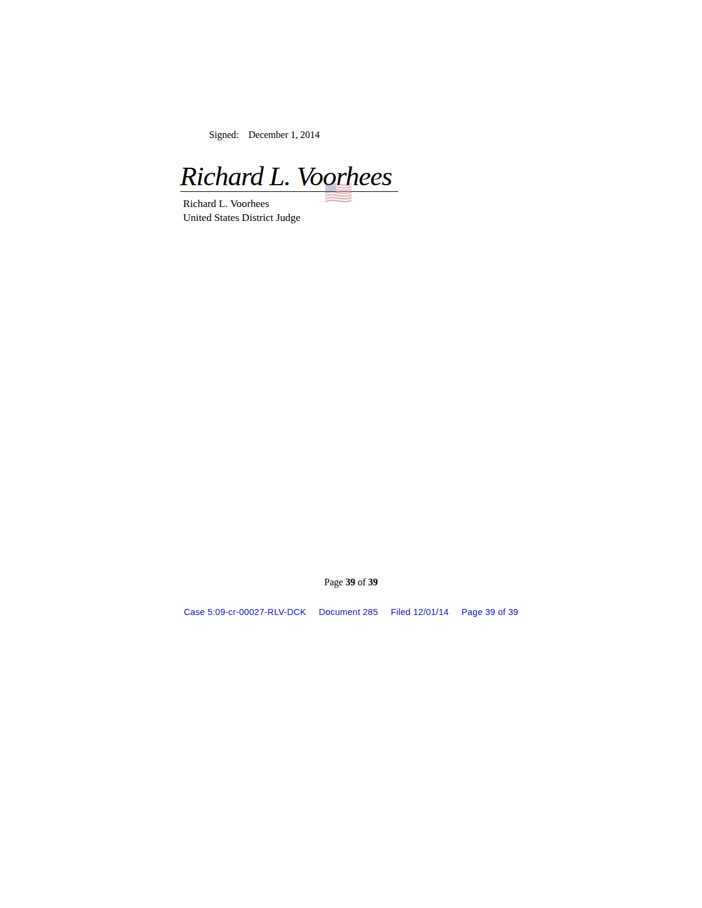Signed: December 1, 2014
Richard L. Voorhees
Richard L. Voorhees
United States District Judge
🇺🇸
Page 39 of 39
Case 5:09-cr-00027-RLV-DCK Document 285 Filed 12/01/14 Page 39 of 39